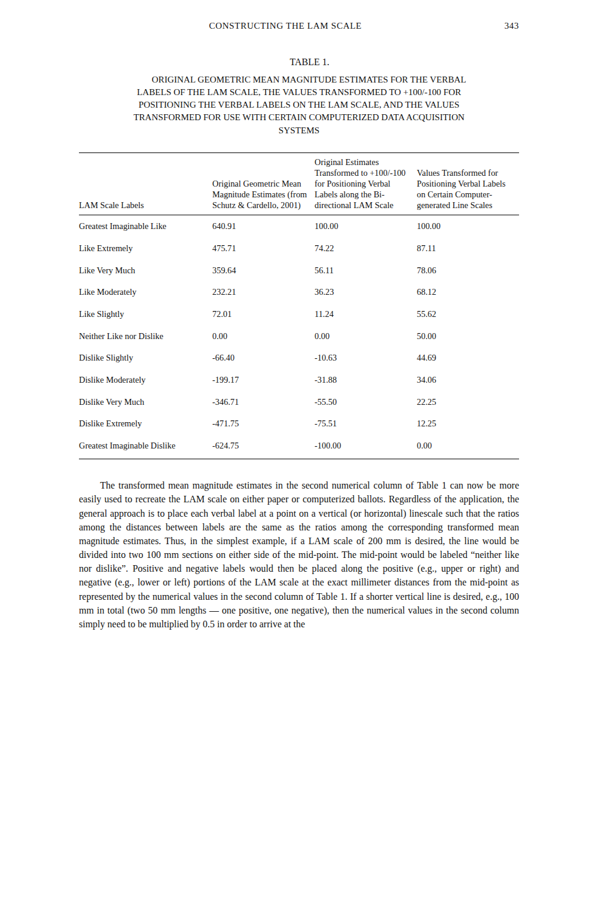Constructing the LAM Scale 343
TABLE 1.
Original geometric mean magnitude estimates for the verbal labels of the LAM scale, the values transformed to +100/-100 for positioning the verbal labels on the LAM scale, and the values transformed for use with certain computerized data acquisition systems
| LAM Scale Labels | Original Geometric Mean Magnitude Estimates (from Schutz & Cardello, 2001) | Original Estimates Transformed to +100/-100 for Positioning Verbal Labels along the Bi-directional LAM Scale | Values Transformed for Positioning Verbal Labels on Certain Computer-generated Line Scales |
| --- | --- | --- | --- |
| Greatest Imaginable Like | 640.91 | 100.00 | 100.00 |
| Like Extremely | 475.71 | 74.22 | 87.11 |
| Like Very Much | 359.64 | 56.11 | 78.06 |
| Like Moderately | 232.21 | 36.23 | 68.12 |
| Like Slightly | 72.01 | 11.24 | 55.62 |
| Neither Like nor Dislike | 0.00 | 0.00 | 50.00 |
| Dislike Slightly | -66.40 | -10.63 | 44.69 |
| Dislike Moderately | -199.17 | -31.88 | 34.06 |
| Dislike Very Much | -346.71 | -55.50 | 22.25 |
| Dislike Extremely | -471.75 | -75.51 | 12.25 |
| Greatest Imaginable Dislike | -624.75 | -100.00 | 0.00 |
The transformed mean magnitude estimates in the second numerical column of Table 1 can now be more easily used to recreate the LAM scale on either paper or computerized ballots. Regardless of the application, the general approach is to place each verbal label at a point on a vertical (or horizontal) linescale such that the ratios among the distances between labels are the same as the ratios among the corresponding transformed mean magnitude estimates. Thus, in the simplest example, if a LAM scale of 200 mm is desired, the line would be divided into two 100 mm sections on either side of the mid-point. The mid-point would be labeled “neither like nor dislike”. Positive and negative labels would then be placed along the positive (e.g., upper or right) and negative (e.g., lower or left) portions of the LAM scale at the exact millimeter distances from the mid-point as represented by the numerical values in the second column of Table 1. If a shorter vertical line is desired, e.g., 100 mm in total (two 50 mm lengths — one positive, one negative), then the numerical values in the second column simply need to be multiplied by 0.5 in order to arrive at the